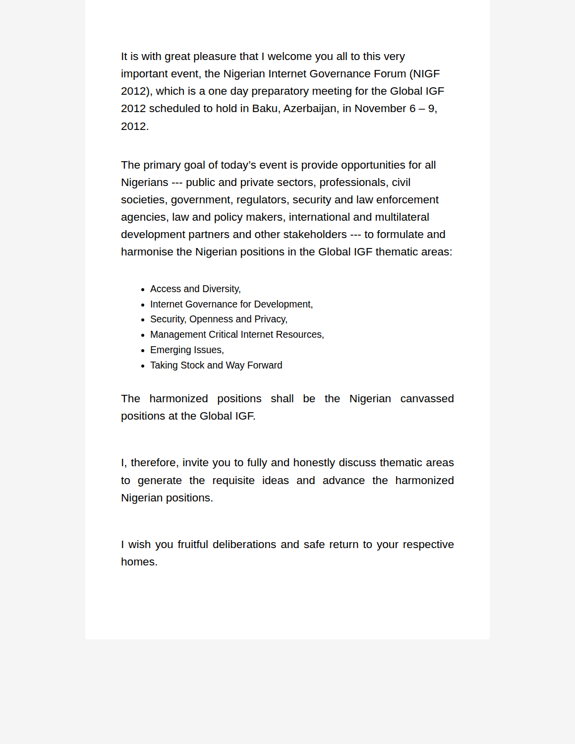It is with great pleasure that I welcome you all to this very important event, the Nigerian Internet Governance Forum (NIGF 2012), which is a one day preparatory meeting for the Global IGF 2012 scheduled to hold in Baku, Azerbaijan, in November 6 – 9, 2012.
The primary goal of today’s event is provide opportunities for all Nigerians --- public and private sectors, professionals, civil societies, government, regulators, security and law enforcement agencies, law and policy makers, international and multilateral development partners and other stakeholders --- to formulate and harmonise the Nigerian positions in the Global IGF thematic areas:
Access and Diversity,
Internet Governance for Development,
Security, Openness and Privacy,
Management Critical Internet Resources,
Emerging Issues,
Taking Stock and Way Forward
The harmonized positions shall be the Nigerian canvassed positions at the Global IGF.
I, therefore, invite you to fully and honestly discuss thematic areas to generate the requisite ideas and advance the harmonized Nigerian positions.
I wish you fruitful deliberations and safe return to your respective homes.